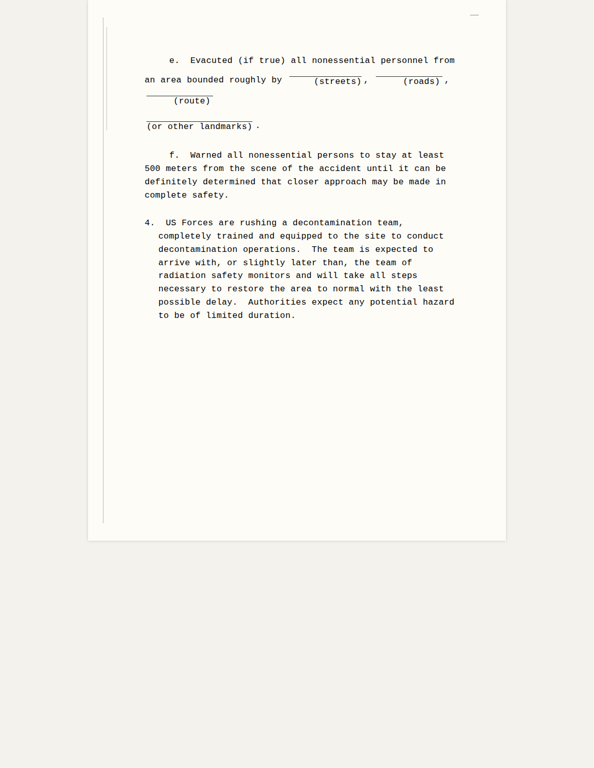e. Evacuted (if true) all nonessential personnel from an area bounded roughly by (streets), (roads), (route)
(or other landmarks).
f. Warned all nonessential persons to stay at least 500 meters from the scene of the accident until it can be definitely determined that closer approach may be made in complete safety.
4. US Forces are rushing a decontamination team, completely trained and equipped to the site to conduct decontamination operations. The team is expected to arrive with, or slightly later than, the team of radiation safety monitors and will take all steps necessary to restore the area to normal with the least possible delay. Authorities expect any potential hazard to be of limited duration.